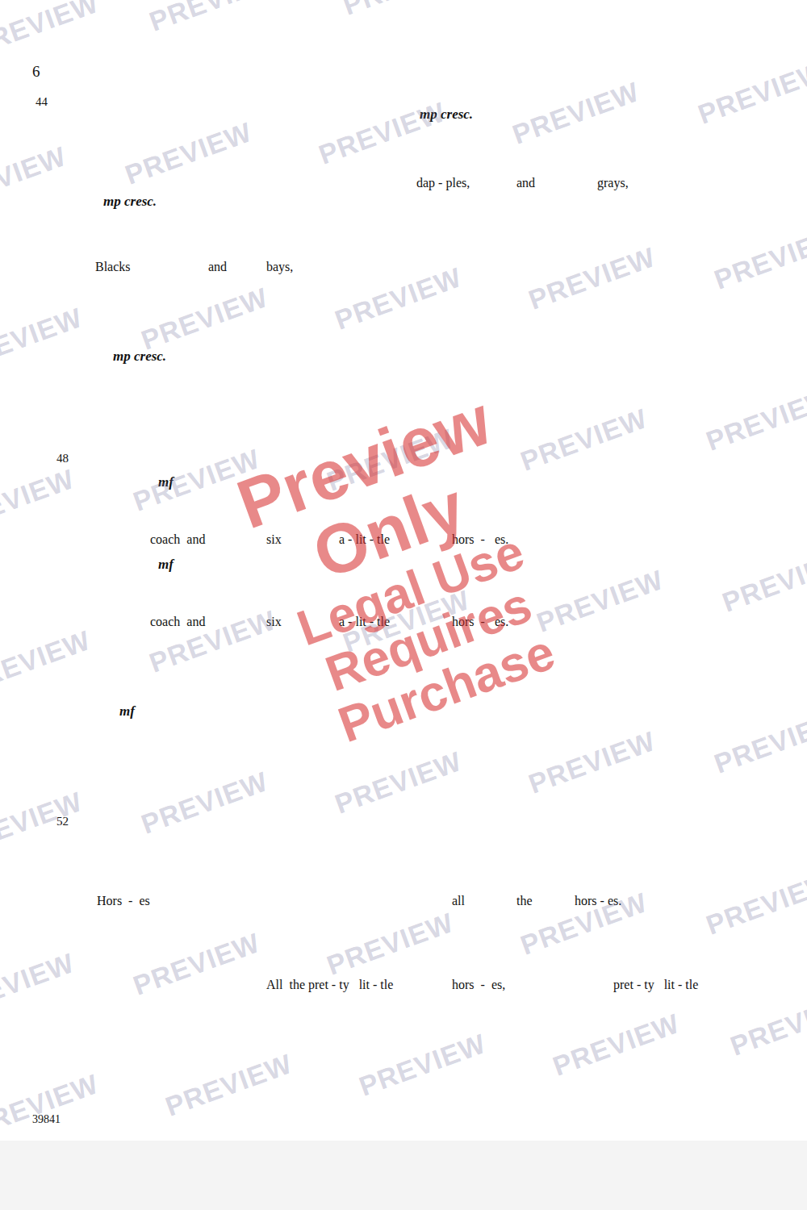6
44
48
52
mp cresc.
mp cresc.
mp cresc.
dap - ples,
and
grays,
Blacks
and
bays,
mf
mf
mf
coach and
six
a - lit - tle
hors - es.
coach and
six
a - lit - tle
hors - es.
Hors - es
all
the
hors - es.
All the pret - ty lit - tle
hors - es,
pret - ty lit - tle
39841
PREVIEW
PREVIEW
PREVIEW
PREVIEW
PREVIEW
PREVIEW
PREVIEW
PREVIEW
PREVIEW
PREVIEW
PREVIEW
PREVIEW
PREVIEW
PREVIEW
PREVIEW
PREVIEW
PREVIEW
PREVIEW
PREVIEW
PREVIEW
PREVIEW
PREVIEW
PREVIEW
PREVIEW
PREVIEW
PREVIEW
PREVIEW
PREVIEW
PREVIEW
PREVIEW
PREVIEW
PREVIEW
PREVIEW
PREVIEW
PREVIEW
PREVIEW
PREVIEW
PREVIEW
PREVIEW
PREVIEW
Preview Only
Legal Use Requires Purchase